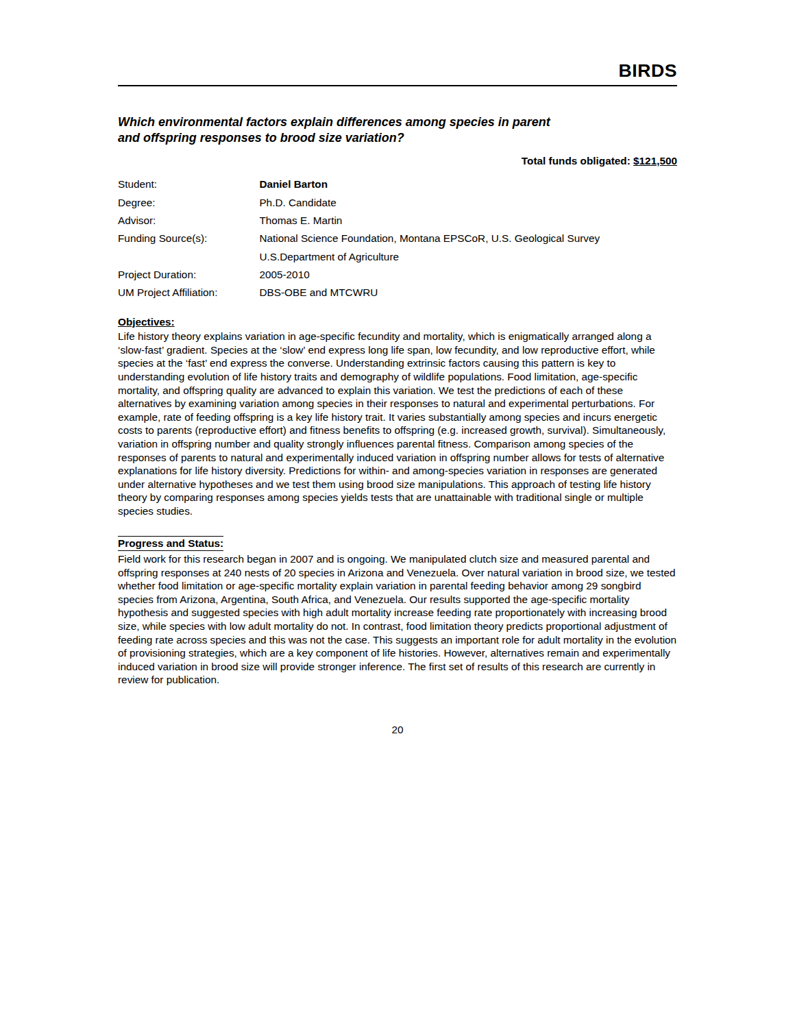BIRDS
Which environmental factors explain differences among species in parent
and offspring responses to brood size variation?
Total funds obligated: $121,500
| Student: | Daniel Barton |
| Degree: | Ph.D. Candidate |
| Advisor: | Thomas E. Martin |
| Funding Source(s): | National Science Foundation, Montana EPSCoR, U.S. Geological Survey |
| | U.S.Department of Agriculture |
| Project Duration: | 2005-2010 |
| UM Project Affiliation: | DBS-OBE and MTCWRU |
Objectives:
Life history theory explains variation in age-specific fecundity and mortality, which is enigmatically arranged along a ‘slow-fast’ gradient. Species at the ‘slow’ end express long life span, low fecundity, and low reproductive effort, while species at the ‘fast’ end express the converse. Understanding extrinsic factors causing this pattern is key to understanding evolution of life history traits and demography of wildlife populations. Food limitation, age-specific mortality, and offspring quality are advanced to explain this variation. We test the predictions of each of these alternatives by examining variation among species in their responses to natural and experimental perturbations. For example, rate of feeding offspring is a key life history trait. It varies substantially among species and incurs energetic costs to parents (reproductive effort) and fitness benefits to offspring (e.g. increased growth, survival). Simultaneously, variation in offspring number and quality strongly influences parental fitness. Comparison among species of the responses of parents to natural and experimentally induced variation in offspring number allows for tests of alternative explanations for life history diversity. Predictions for within- and among-species variation in responses are generated under alternative hypotheses and we test them using brood size manipulations. This approach of testing life history theory by comparing responses among species yields tests that are unattainable with traditional single or multiple species studies.
Progress and Status:
Field work for this research began in 2007 and is ongoing. We manipulated clutch size and measured parental and offspring responses at 240 nests of 20 species in Arizona and Venezuela. Over natural variation in brood size, we tested whether food limitation or age-specific mortality explain variation in parental feeding behavior among 29 songbird species from Arizona, Argentina, South Africa, and Venezuela. Our results supported the age-specific mortality hypothesis and suggested species with high adult mortality increase feeding rate proportionately with increasing brood size, while species with low adult mortality do not. In contrast, food limitation theory predicts proportional adjustment of feeding rate across species and this was not the case. This suggests an important role for adult mortality in the evolution of provisioning strategies, which are a key component of life histories. However, alternatives remain and experimentally induced variation in brood size will provide stronger inference. The first set of results of this research are currently in review for publication.
20